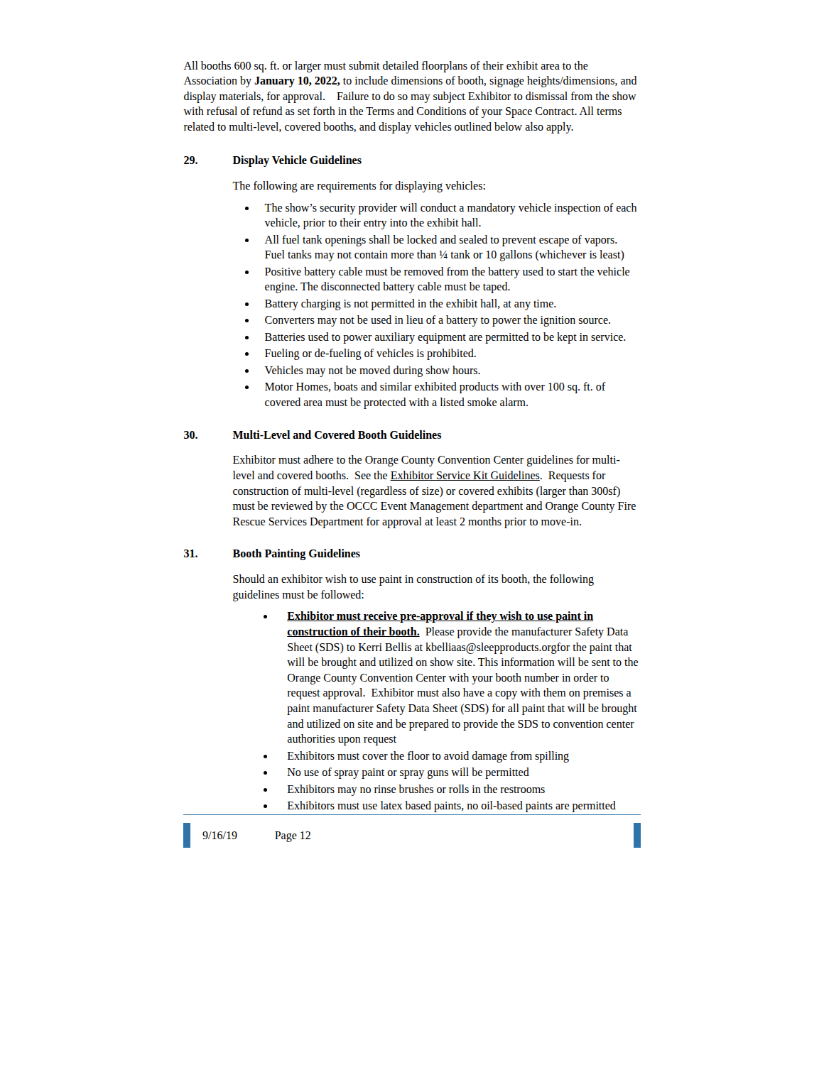All booths 600 sq. ft. or larger must submit detailed floorplans of their exhibit area to the Association by January 10, 2022, to include dimensions of booth, signage heights/dimensions, and display materials, for approval. Failure to do so may subject Exhibitor to dismissal from the show with refusal of refund as set forth in the Terms and Conditions of your Space Contract. All terms related to multi-level, covered booths, and display vehicles outlined below also apply.
29.
Display Vehicle Guidelines
The following are requirements for displaying vehicles:
The show’s security provider will conduct a mandatory vehicle inspection of each vehicle, prior to their entry into the exhibit hall.
All fuel tank openings shall be locked and sealed to prevent escape of vapors. Fuel tanks may not contain more than ¼ tank or 10 gallons (whichever is least)
Positive battery cable must be removed from the battery used to start the vehicle engine. The disconnected battery cable must be taped.
Battery charging is not permitted in the exhibit hall, at any time.
Converters may not be used in lieu of a battery to power the ignition source.
Batteries used to power auxiliary equipment are permitted to be kept in service.
Fueling or de-fueling of vehicles is prohibited.
Vehicles may not be moved during show hours.
Motor Homes, boats and similar exhibited products with over 100 sq. ft. of covered area must be protected with a listed smoke alarm.
30.
Multi-Level and Covered Booth Guidelines
Exhibitor must adhere to the Orange County Convention Center guidelines for multi-level and covered booths. See the Exhibitor Service Kit Guidelines. Requests for construction of multi-level (regardless of size) or covered exhibits (larger than 300sf) must be reviewed by the OCCC Event Management department and Orange County Fire Rescue Services Department for approval at least 2 months prior to move-in.
31.
Booth Painting Guidelines
Should an exhibitor wish to use paint in construction of its booth, the following guidelines must be followed:
Exhibitor must receive pre-approval if they wish to use paint in construction of their booth. Please provide the manufacturer Safety Data Sheet (SDS) to Kerri Bellis at kbelliaas@sleepproducts.orgfor the paint that will be brought and utilized on show site. This information will be sent to the Orange County Convention Center with your booth number in order to request approval. Exhibitor must also have a copy with them on premises a paint manufacturer Safety Data Sheet (SDS) for all paint that will be brought and utilized on site and be prepared to provide the SDS to convention center authorities upon request
Exhibitors must cover the floor to avoid damage from spilling
No use of spray paint or spray guns will be permitted
Exhibitors may no rinse brushes or rolls in the restrooms
Exhibitors must use latex based paints, no oil-based paints are permitted
9/16/19 Page 12